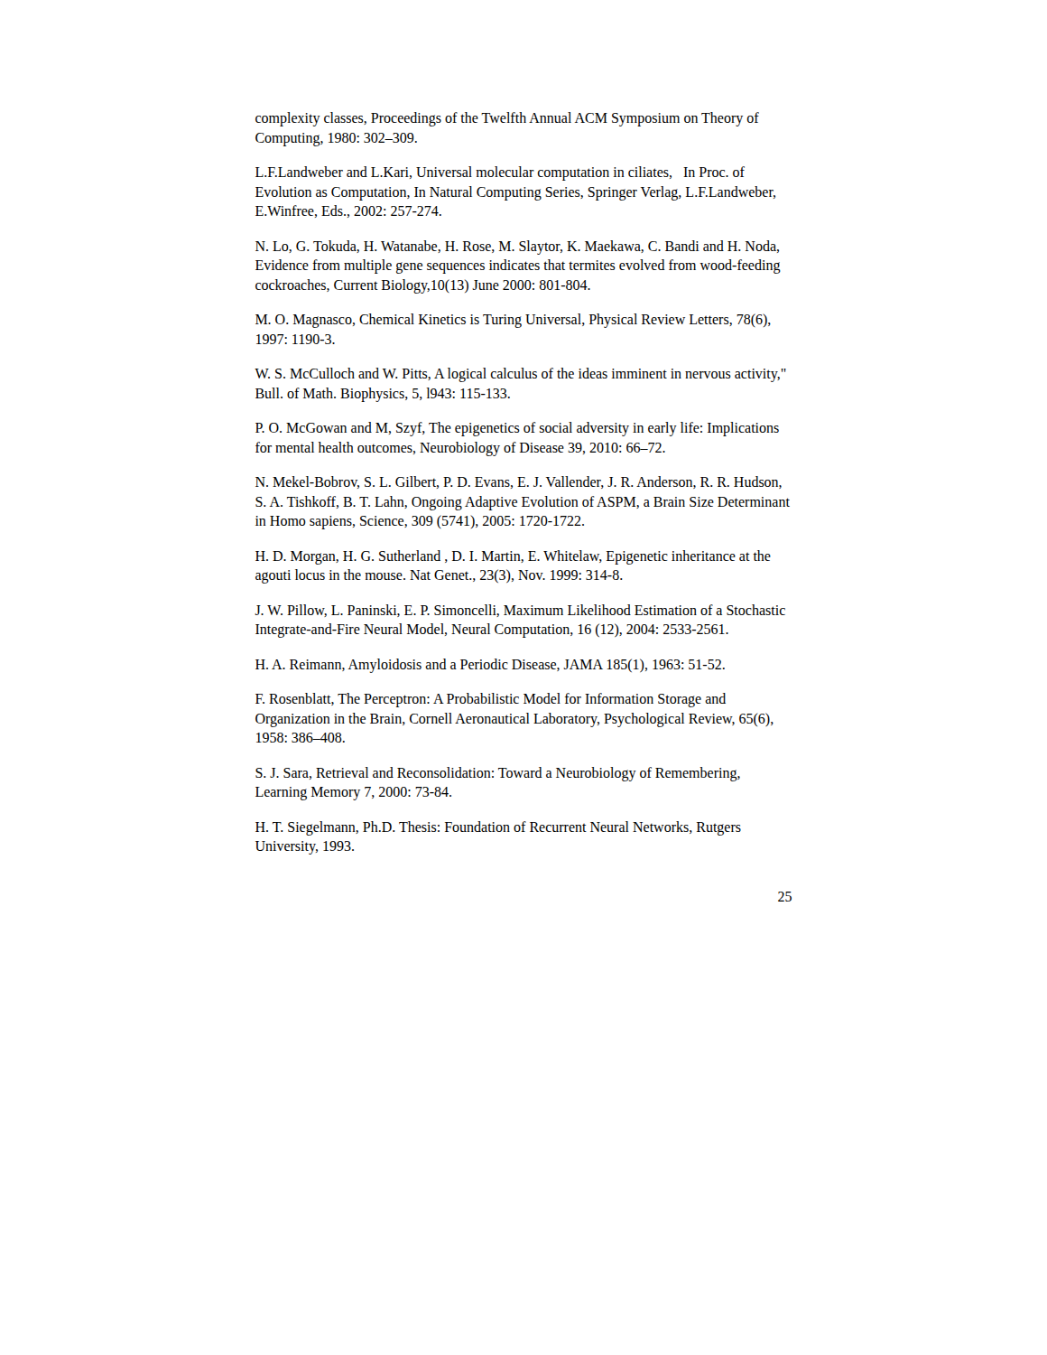complexity classes, Proceedings of the Twelfth Annual ACM Symposium on Theory of Computing, 1980: 302–309.
L.F.Landweber and L.Kari, Universal molecular computation in ciliates, In Proc. of Evolution as Computation, In Natural Computing Series, Springer Verlag, L.F.Landweber, E.Winfree, Eds., 2002: 257-274.
N. Lo, G. Tokuda, H. Watanabe, H. Rose, M. Slaytor, K. Maekawa, C. Bandi and H. Noda, Evidence from multiple gene sequences indicates that termites evolved from wood-feeding cockroaches, Current Biology,10(13) June 2000: 801-804.
M. O. Magnasco, Chemical Kinetics is Turing Universal, Physical Review Letters, 78(6), 1997: 1190-3.
W. S. McCulloch and W. Pitts, A logical calculus of the ideas imminent in nervous activity," Bull. of Math. Biophysics, 5, l943: 115-133.
P. O. McGowan and M, Szyf, The epigenetics of social adversity in early life: Implications for mental health outcomes, Neurobiology of Disease 39, 2010: 66–72.
N. Mekel-Bobrov, S. L. Gilbert, P. D. Evans, E. J. Vallender, J. R. Anderson, R. R. Hudson, S. A. Tishkoff, B. T. Lahn, Ongoing Adaptive Evolution of ASPM, a Brain Size Determinant in Homo sapiens, Science, 309 (5741), 2005: 1720-1722.
H. D. Morgan, H. G. Sutherland , D. I. Martin, E. Whitelaw, Epigenetic inheritance at the agouti locus in the mouse. Nat Genet., 23(3), Nov. 1999: 314-8.
J. W. Pillow, L. Paninski, E. P. Simoncelli, Maximum Likelihood Estimation of a Stochastic Integrate-and-Fire Neural Model, Neural Computation, 16 (12), 2004: 2533-2561.
H. A. Reimann, Amyloidosis and a Periodic Disease, JAMA 185(1), 1963: 51-52.
F. Rosenblatt, The Perceptron: A Probabilistic Model for Information Storage and Organization in the Brain, Cornell Aeronautical Laboratory, Psychological Review, 65(6), 1958: 386–408.
S. J. Sara, Retrieval and Reconsolidation: Toward a Neurobiology of Remembering, Learning Memory 7, 2000: 73-84.
H. T. Siegelmann, Ph.D. Thesis: Foundation of Recurrent Neural Networks, Rutgers University, 1993.
25